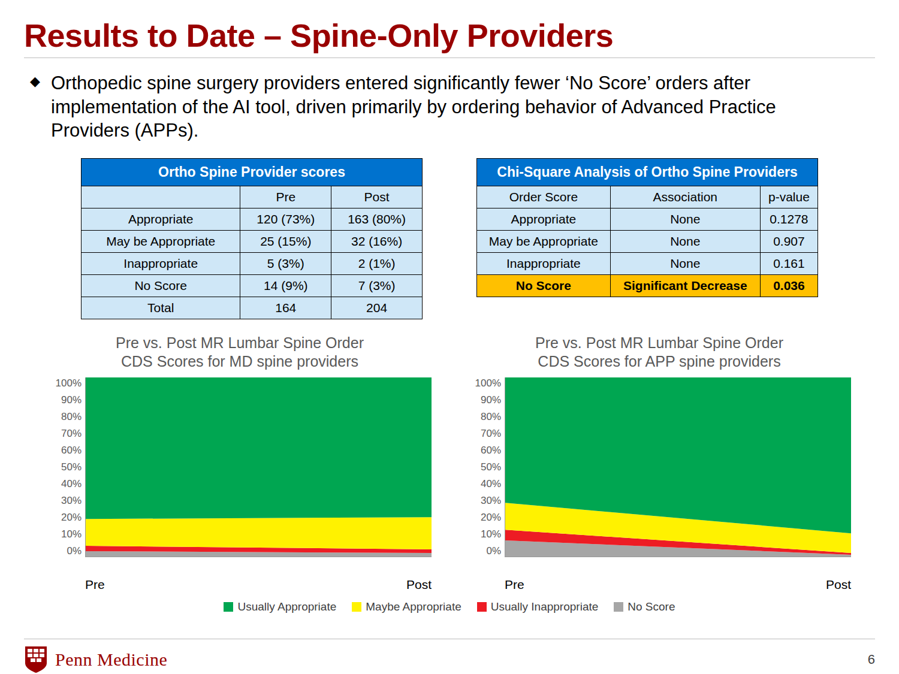Results to Date – Spine-Only Providers
◆ Orthopedic spine surgery providers entered significantly fewer ‘No Score’ orders after implementation of the AI tool, driven primarily by ordering behavior of Advanced Practice Providers (APPs).
| Ortho Spine Provider scores |
| --- |
| | Pre | Post |
| Appropriate | 120 (73%) | 163 (80%) |
| May be Appropriate | 25 (15%) | 32 (16%) |
| Inappropriate | 5 (3%) | 2 (1%) |
| No Score | 14 (9%) | 7 (3%) |
| Total | 164 | 204 |
| Chi-Square Analysis of Ortho Spine Providers |
| --- |
| Order Score | Association | p-value |
| Appropriate | None | 0.1278 |
| May be Appropriate | None | 0.907 |
| Inappropriate | None | 0.161 |
| No Score | Significant Decrease | 0.036 |
Pre vs. Post MR Lumbar Spine Order
CDS Scores for MD spine providers
100%
90%
80%
70%
60%
50%
40%
30%
20%
10%
0%
Pre Post
Pre vs. Post MR Lumbar Spine Order
CDS Scores for APP spine providers
100%
90%
80%
70%
60%
50%
40%
30%
20%
10%
0%
Pre Post
Usually Appropriate
Maybe Appropriate
Usually Inappropriate
No Score
Penn Medicine
6